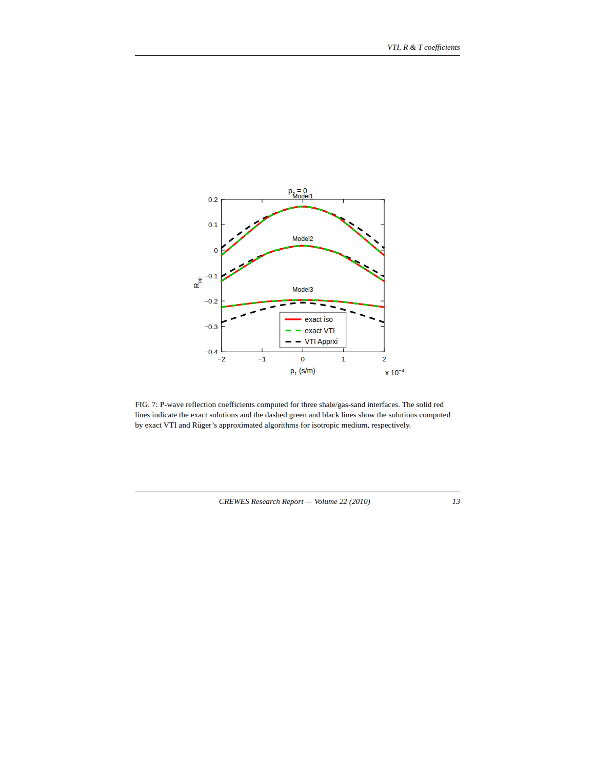VTI, R & T coefficients
p2 = 0 0.2 0.1 0 −0.1 −0.2 −0.3 −0.4 Rpp −2 −1 0 1 2 p1 (s/m) x 10−4 Model1 Model2 Model3 exact iso exact VTI VTI Apprxi
FIG. 7: P-wave reflection coefficients computed for three shale/gas-sand interfaces. The solid red lines indicate the exact solutions and the dashed green and black lines show the solutions computed by exact VTI and Rüger’s approximated algorithms for isotropic medium, respectively.
CREWES Research Report — Volume 22 (2010) 13